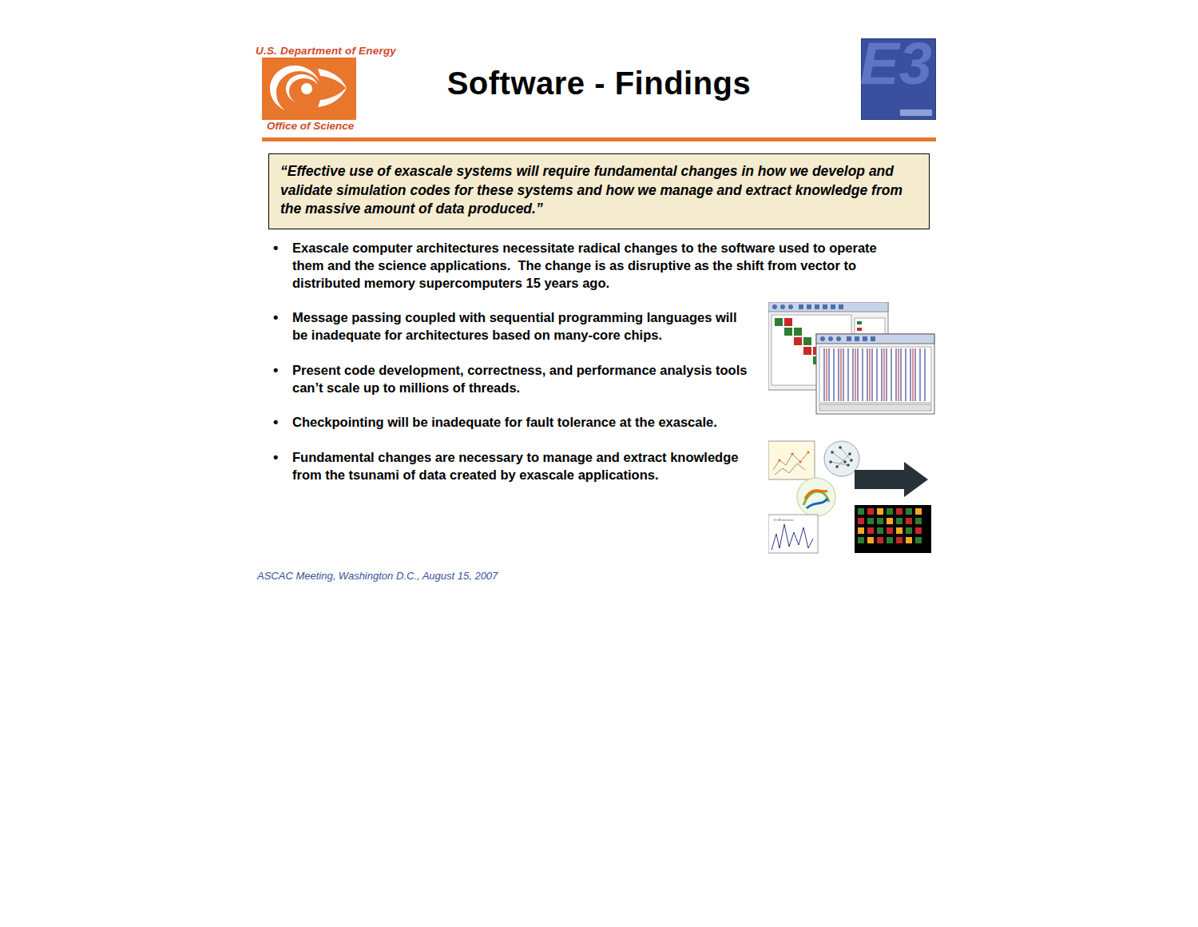U.S. Department of Energy
Office of Science
Software - Findings
E3
“Effective use of exascale systems will require fundamental changes in how we develop and validate simulation codes for these systems and how we manage and extract knowledge from the massive amount of data produced.”
Exascale computer architectures necessitate radical changes to the software used to operate them and the science applications. The change is as disruptive as the shift from vector to distributed memory supercomputers 15 years ago.
Message passing coupled with sequential programming languages will be inadequate for architectures based on many-core chips.
Present code development, correctness, and performance analysis tools can’t scale up to millions of threads.
Checkpointing will be inadequate for fault tolerance at the exascale.
Fundamental changes are necessary to manage and extract knowledge from the tsunami of data created by exascale applications.
19.38 minutes
ASCAC Meeting, Washington D.C., August 15, 2007